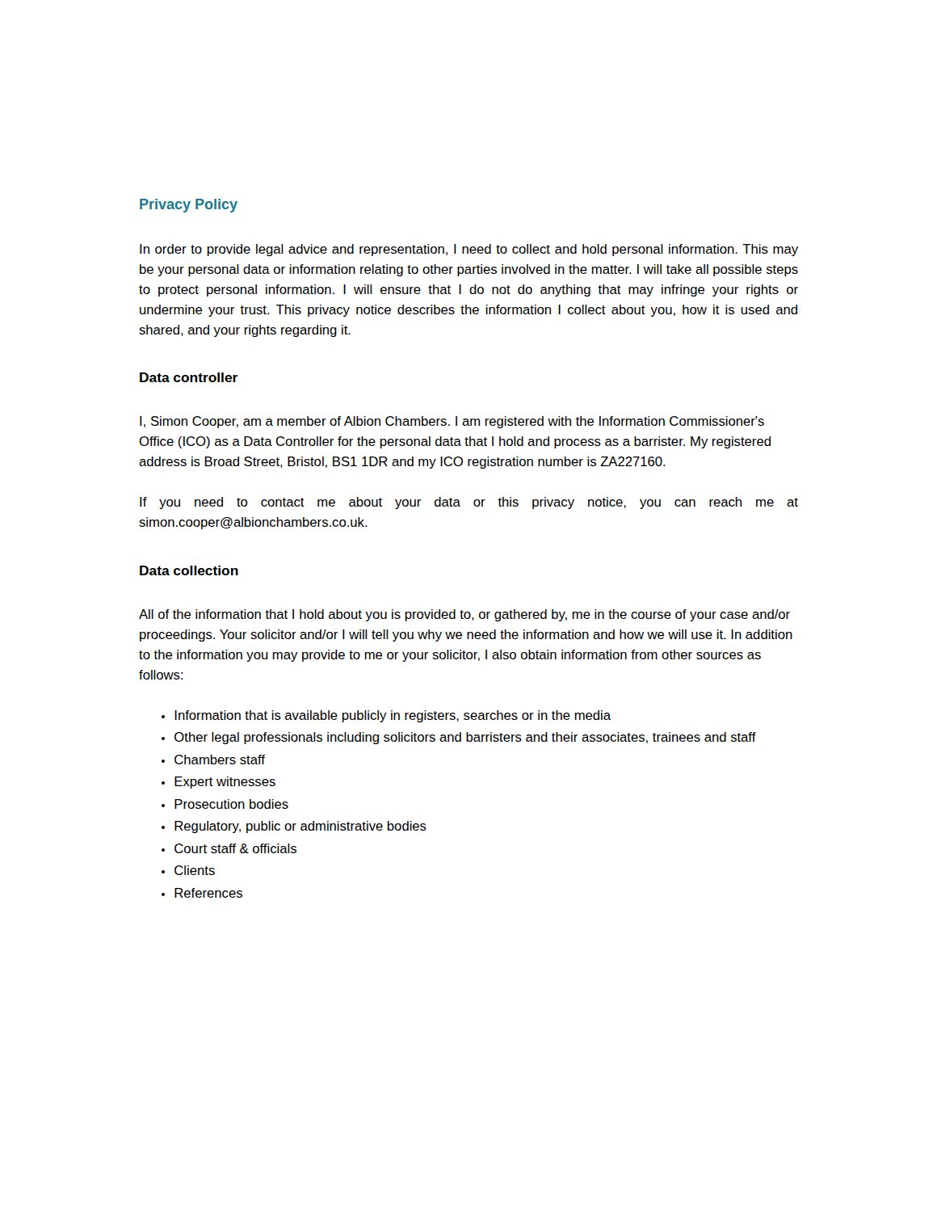Privacy Policy
In order to provide legal advice and representation, I need to collect and hold personal information. This may be your personal data or information relating to other parties involved in the matter. I will take all possible steps to protect personal information. I will ensure that I do not do anything that may infringe your rights or undermine your trust. This privacy notice describes the information I collect about you, how it is used and shared, and your rights regarding it.
Data controller
I, Simon Cooper, am a member of Albion Chambers. I am registered with the Information Commissioner's Office (ICO) as a Data Controller for the personal data that I hold and process as a barrister. My registered address is Broad Street, Bristol, BS1 1DR and my ICO registration number is ZA227160.
If you need to contact me about your data or this privacy notice, you can reach me at simon.cooper@albionchambers.co.uk.
Data collection
All of the information that I hold about you is provided to, or gathered by, me in the course of your case and/or proceedings. Your solicitor and/or I will tell you why we need the information and how we will use it. In addition to the information you may provide to me or your solicitor, I also obtain information from other sources as follows:
Information that is available publicly in registers, searches or in the media
Other legal professionals including solicitors and barristers and their associates, trainees and staff
Chambers staff
Expert witnesses
Prosecution bodies
Regulatory, public or administrative bodies
Court staff & officials
Clients
References